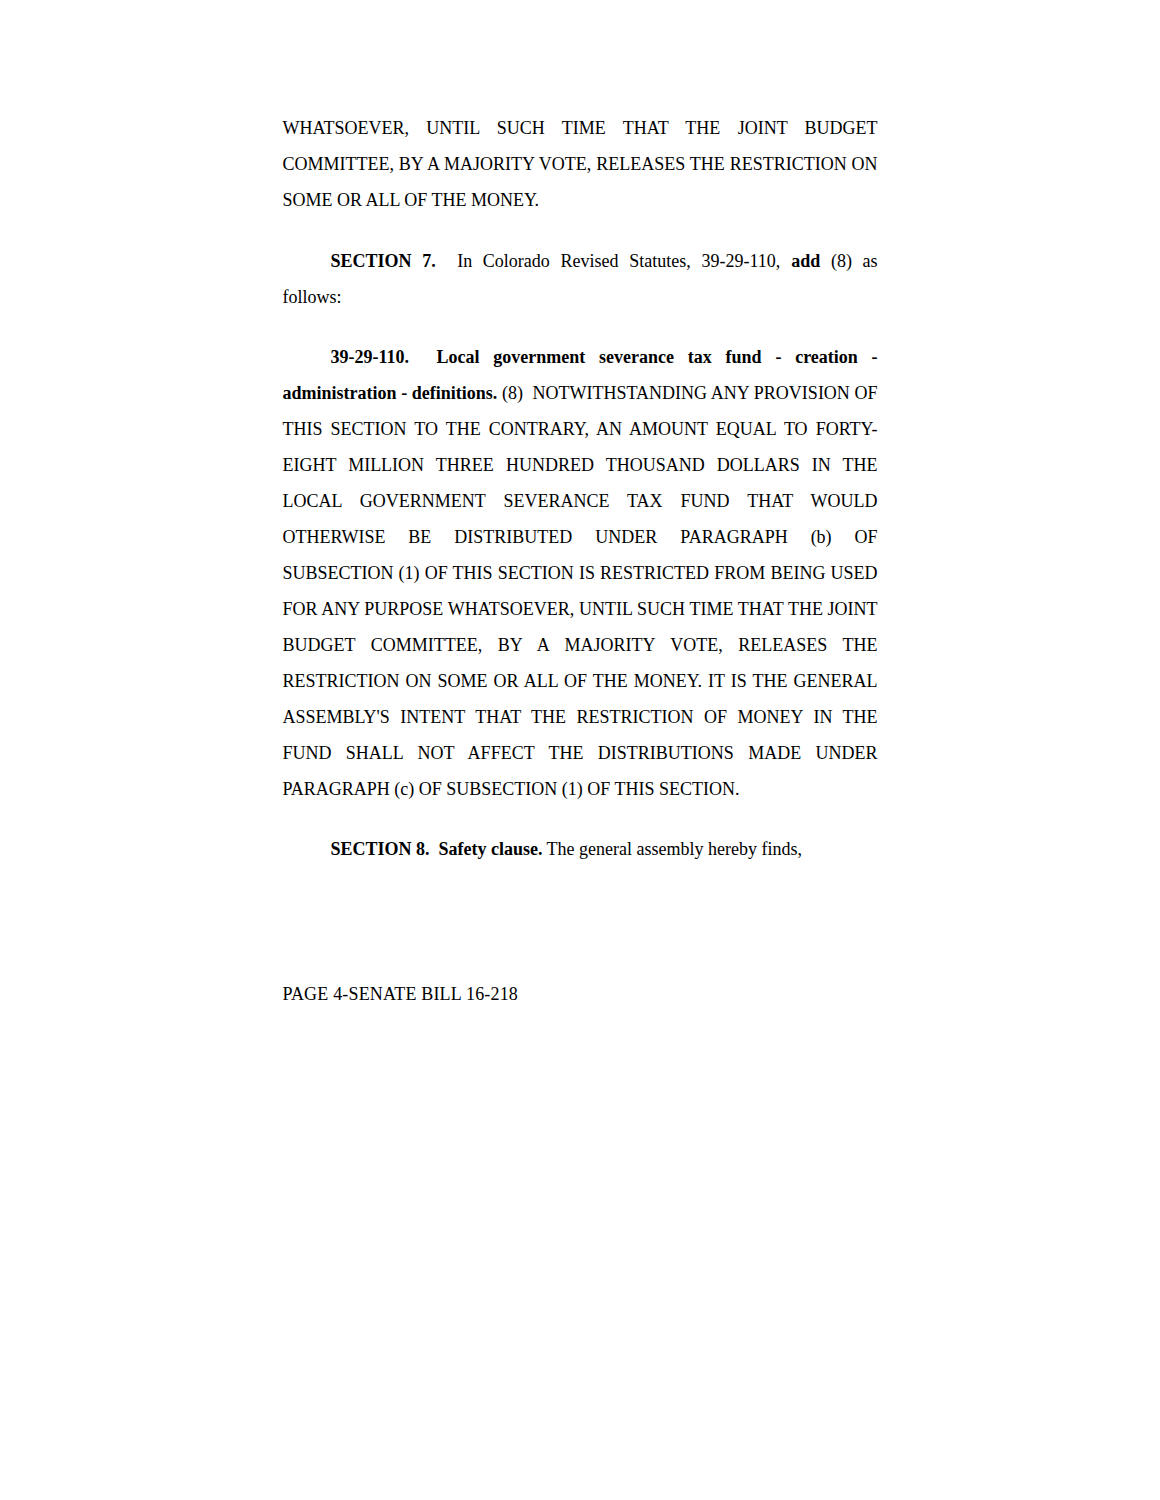Whatsoever, until such time that the joint budget committee, by a majority vote, releases the restriction on some or all of the money.
SECTION 7. In Colorado Revised Statutes, 39-29-110, add (8) as follows:
39-29-110. Local government severance tax fund - creation - administration - definitions. (8) Notwithstanding any provision of this section to the contrary, an amount equal to forty-eight million three hundred thousand dollars in the local government severance tax fund that would otherwise be distributed under paragraph (b) of subsection (1) of this section is restricted from being used for any purpose whatsoever, until such time that the joint budget committee, by a majority vote, releases the restriction on some or all of the money. It is the general assembly's intent that the restriction of money in the fund shall not affect the distributions made under paragraph (c) of subsection (1) of this section.
SECTION 8. Safety clause. The general assembly hereby finds,
PAGE 4-SENATE BILL 16-218